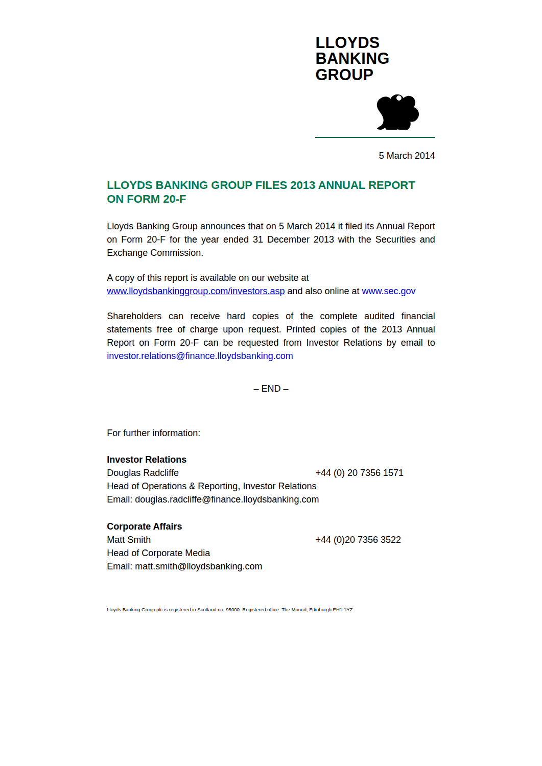LLOYDS
BANKING
GROUP
5 March 2014
LLOYDS BANKING GROUP FILES 2013 ANNUAL REPORT ON FORM 20-F
Lloyds Banking Group announces that on 5 March 2014 it filed its Annual Report on Form 20-F for the year ended 31 December 2013 with the Securities and Exchange Commission.
A copy of this report is available on our website at
www.lloydsbankinggroup.com/investors.asp and also online at www.sec.gov
Shareholders can receive hard copies of the complete audited financial statements free of charge upon request. Printed copies of the 2013 Annual Report on Form 20-F can be requested from Investor Relations by email to investor.relations@finance.lloydsbanking.com
– END –
For further information:
Investor Relations
Douglas Radcliffe +44 (0) 20 7356 1571
Head of Operations & Reporting, Investor Relations
Email: douglas.radcliffe@finance.lloydsbanking.com
Corporate Affairs
Matt Smith +44 (0)20 7356 3522
Head of Corporate Media
Email: matt.smith@lloydsbanking.com
Lloyds Banking Group plc is registered in Scotland no. 95000. Registered office: The Mound, Edinburgh EH1 1YZ